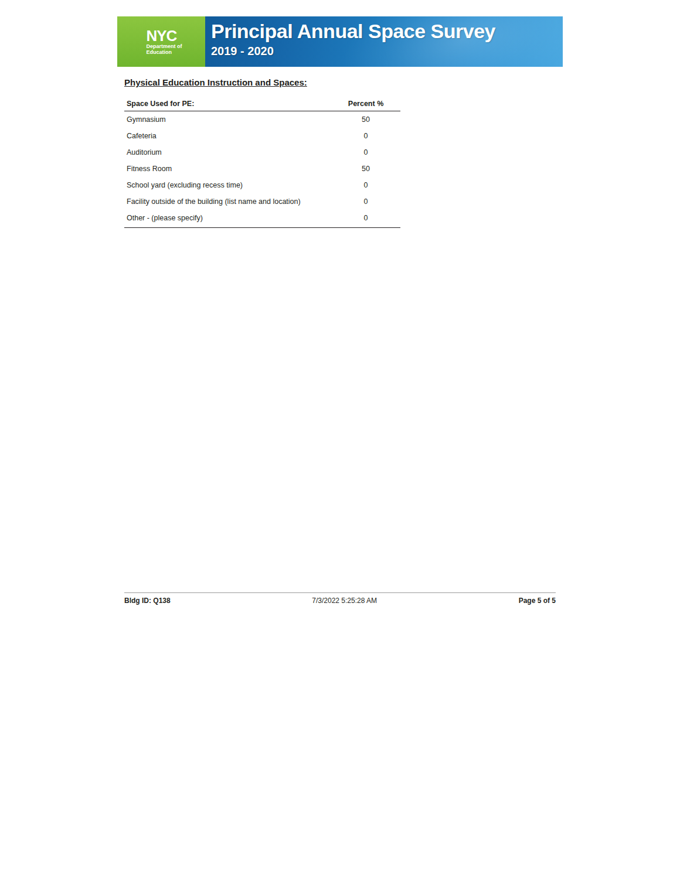NYC
Department of
Education
Principal Annual Space Survey
2019 - 2020
Physical Education Instruction and Spaces:
| Space Used for PE: | Percent % |
| --- | --- |
| Gymnasium | 50 |
| Cafeteria | 0 |
| Auditorium | 0 |
| Fitness Room | 50 |
| School yard (excluding recess time) | 0 |
| Facility outside of the building (list name and location) | 0 |
| Other - (please specify) | 0 |
Bldg ID: Q138
7/3/2022 5:25:28 AM
Page 5 of 5